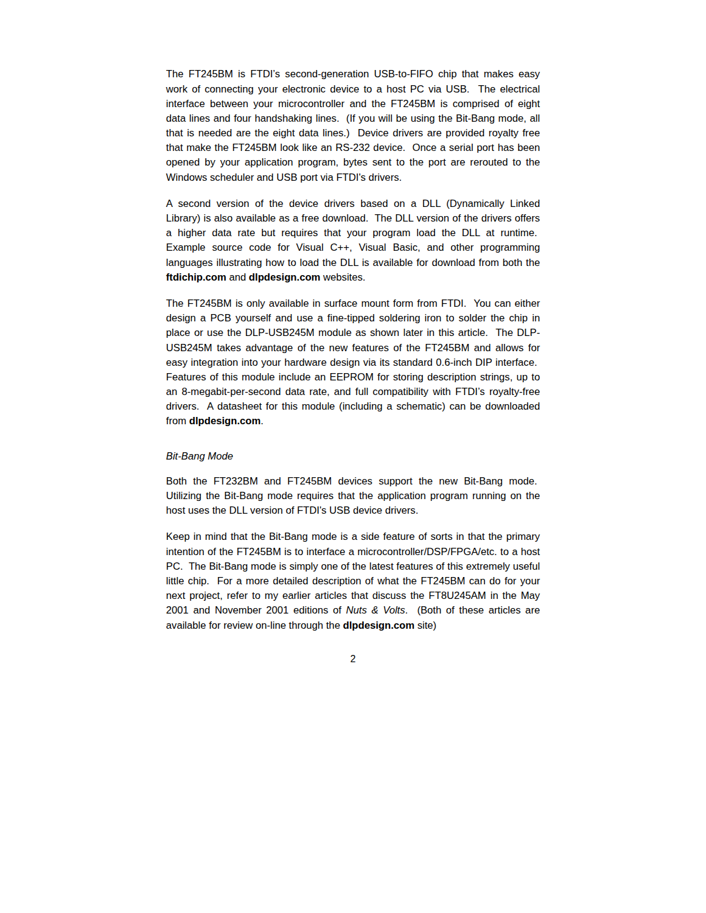The FT245BM is FTDI’s second-generation USB-to-FIFO chip that makes easy work of connecting your electronic device to a host PC via USB. The electrical interface between your microcontroller and the FT245BM is comprised of eight data lines and four handshaking lines. (If you will be using the Bit-Bang mode, all that is needed are the eight data lines.) Device drivers are provided royalty free that make the FT245BM look like an RS-232 device. Once a serial port has been opened by your application program, bytes sent to the port are rerouted to the Windows scheduler and USB port via FTDI's drivers.
A second version of the device drivers based on a DLL (Dynamically Linked Library) is also available as a free download. The DLL version of the drivers offers a higher data rate but requires that your program load the DLL at runtime. Example source code for Visual C++, Visual Basic, and other programming languages illustrating how to load the DLL is available for download from both the ftdichip.com and dlpdesign.com websites.
The FT245BM is only available in surface mount form from FTDI. You can either design a PCB yourself and use a fine-tipped soldering iron to solder the chip in place or use the DLP-USB245M module as shown later in this article. The DLP-USB245M takes advantage of the new features of the FT245BM and allows for easy integration into your hardware design via its standard 0.6-inch DIP interface. Features of this module include an EEPROM for storing description strings, up to an 8-megabit-per-second data rate, and full compatibility with FTDI’s royalty-free drivers. A datasheet for this module (including a schematic) can be downloaded from dlpdesign.com.
Bit-Bang Mode
Both the FT232BM and FT245BM devices support the new Bit-Bang mode. Utilizing the Bit-Bang mode requires that the application program running on the host uses the DLL version of FTDI's USB device drivers.
Keep in mind that the Bit-Bang mode is a side feature of sorts in that the primary intention of the FT245BM is to interface a microcontroller/DSP/FPGA/etc. to a host PC. The Bit-Bang mode is simply one of the latest features of this extremely useful little chip. For a more detailed description of what the FT245BM can do for your next project, refer to my earlier articles that discuss the FT8U245AM in the May 2001 and November 2001 editions of Nuts & Volts. (Both of these articles are available for review on-line through the dlpdesign.com site)
2